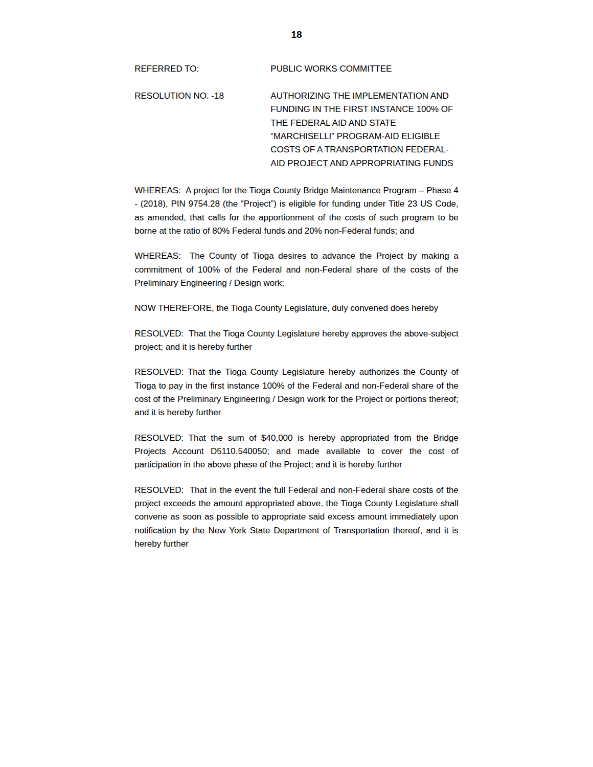18
| REFERRED TO: | PUBLIC WORKS COMMITTEE |
| RESOLUTION NO. -18 | AUTHORIZING THE IMPLEMENTATION AND FUNDING IN THE FIRST INSTANCE 100% OF THE FEDERAL AID AND STATE “MARCHISELLI” PROGRAM-AID ELIGIBLE COSTS OF A TRANSPORTATION FEDERAL-AID PROJECT AND APPROPRIATING FUNDS |
WHEREAS: A project for the Tioga County Bridge Maintenance Program – Phase 4 - (2018), PIN 9754.28 (the “Project”) is eligible for funding under Title 23 US Code, as amended, that calls for the apportionment of the costs of such program to be borne at the ratio of 80% Federal funds and 20% non-Federal funds; and
WHEREAS: The County of Tioga desires to advance the Project by making a commitment of 100% of the Federal and non-Federal share of the costs of the Preliminary Engineering / Design work;
NOW THEREFORE, the Tioga County Legislature, duly convened does hereby
RESOLVED: That the Tioga County Legislature hereby approves the above-subject project; and it is hereby further
RESOLVED: That the Tioga County Legislature hereby authorizes the County of Tioga to pay in the first instance 100% of the Federal and non-Federal share of the cost of the Preliminary Engineering / Design work for the Project or portions thereof; and it is hereby further
RESOLVED: That the sum of $40,000 is hereby appropriated from the Bridge Projects Account D5110.540050; and made available to cover the cost of participation in the above phase of the Project; and it is hereby further
RESOLVED: That in the event the full Federal and non-Federal share costs of the project exceeds the amount appropriated above, the Tioga County Legislature shall convene as soon as possible to appropriate said excess amount immediately upon notification by the New York State Department of Transportation thereof, and it is hereby further